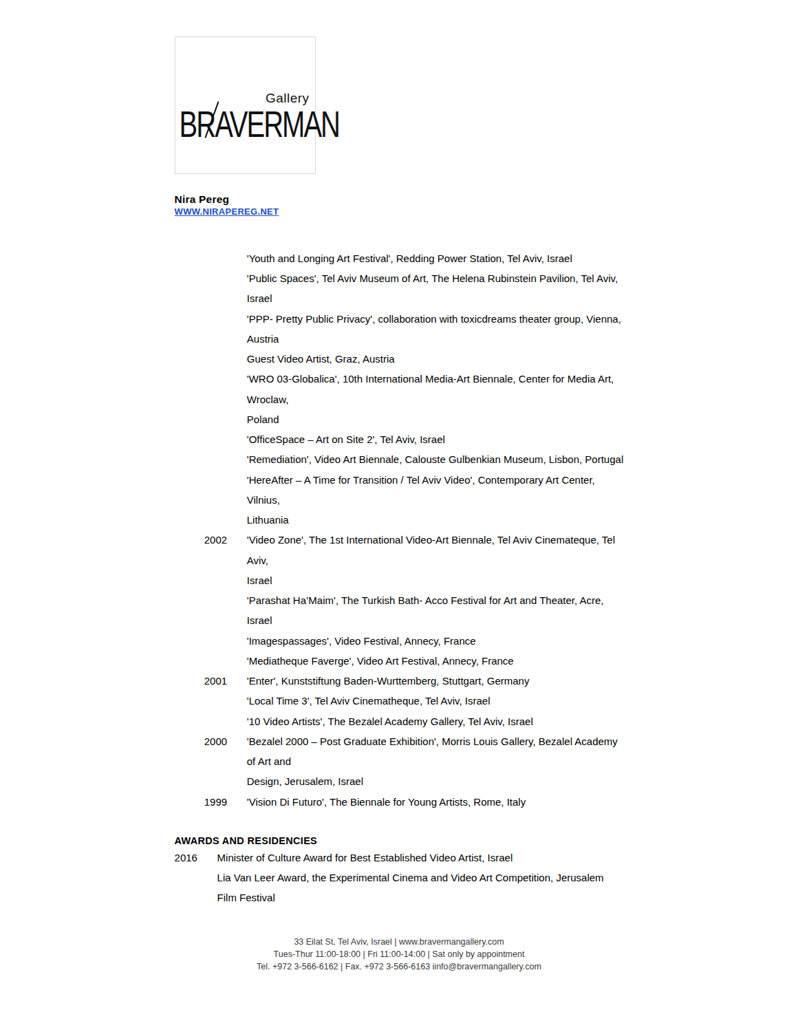Gallery BRAVERMAN
Nira Pereg
WWW.NIRAPEREG.NET
'Youth and Longing Art Festival', Redding Power Station, Tel Aviv, Israel
'Public Spaces', Tel Aviv Museum of Art, The Helena Rubinstein Pavilion, Tel Aviv, Israel
'PPP- Pretty Public Privacy', collaboration with toxicdreams theater group, Vienna, Austria
Guest Video Artist, Graz, Austria
'WRO 03-Globalica', 10th International Media-Art Biennale, Center for Media Art, Wroclaw, Poland
'OfficeSpace – Art on Site 2', Tel Aviv, Israel
'Remediation', Video Art Biennale, Calouste Gulbenkian Museum, Lisbon, Portugal
'HereAfter – A Time for Transition / Tel Aviv Video', Contemporary Art Center, Vilnius, Lithuania
2002
'Video Zone', The 1st International Video-Art Biennale, Tel Aviv Cinemateque, Tel Aviv, Israel
'Parashat Ha’Maim', The Turkish Bath- Acco Festival for Art and Theater, Acre, Israel
'Imagespassages', Video Festival, Annecy, France
'Mediatheque Faverge', Video Art Festival, Annecy, France
2001
'Enter', Kunststiftung Baden-Wurttemberg, Stuttgart, Germany
'Local Time 3', Tel Aviv Cinematheque, Tel Aviv, Israel
'10 Video Artists', The Bezalel Academy Gallery, Tel Aviv, Israel
2000
'Bezalel 2000 – Post Graduate Exhibition', Morris Louis Gallery, Bezalel Academy of Art and Design, Jerusalem, Israel
1999
'Vision Di Futuro', The Biennale for Young Artists, Rome, Italy
AWARDS AND RESIDENCIES
2016
Minister of Culture Award for Best Established Video Artist, Israel
Lia Van Leer Award, the Experimental Cinema and Video Art Competition, Jerusalem Film Festival
33 Eilat St, Tel Aviv, Israel | www.bravermangallery.com
Tues-Thur 11:00-18:00 | Fri 11:00-14:00 | Sat only by appointment
Tel. +972 3-566-6162 | Fax. +972 3-566-6163 iinfo@bravermangallery.com